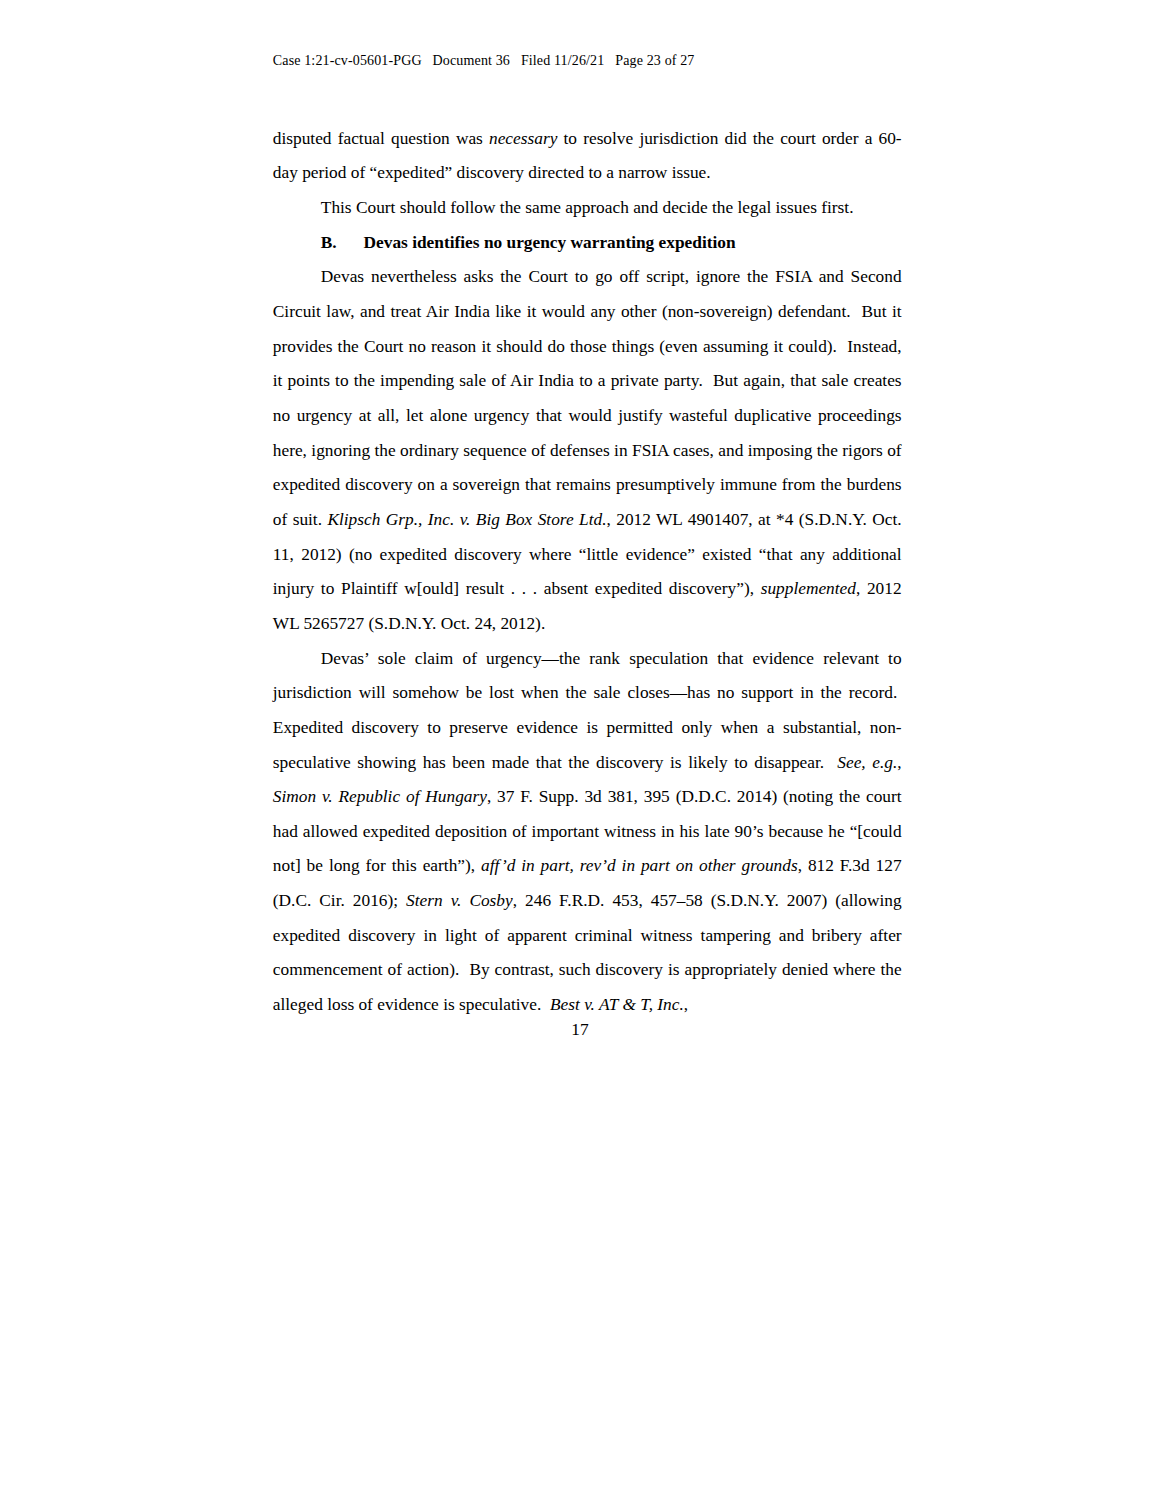Case 1:21-cv-05601-PGG Document 36 Filed 11/26/21 Page 23 of 27
disputed factual question was necessary to resolve jurisdiction did the court order a 60-day period of “expedited” discovery directed to a narrow issue.
This Court should follow the same approach and decide the legal issues first.
B. Devas identifies no urgency warranting expedition
Devas nevertheless asks the Court to go off script, ignore the FSIA and Second Circuit law, and treat Air India like it would any other (non-sovereign) defendant. But it provides the Court no reason it should do those things (even assuming it could). Instead, it points to the impending sale of Air India to a private party. But again, that sale creates no urgency at all, let alone urgency that would justify wasteful duplicative proceedings here, ignoring the ordinary sequence of defenses in FSIA cases, and imposing the rigors of expedited discovery on a sovereign that remains presumptively immune from the burdens of suit. Klipsch Grp., Inc. v. Big Box Store Ltd., 2012 WL 4901407, at *4 (S.D.N.Y. Oct. 11, 2012) (no expedited discovery where “little evidence” existed “that any additional injury to Plaintiff w[ould] result . . . absent expedited discovery”), supplemented, 2012 WL 5265727 (S.D.N.Y. Oct. 24, 2012).
Devas’ sole claim of urgency—the rank speculation that evidence relevant to jurisdiction will somehow be lost when the sale closes—has no support in the record. Expedited discovery to preserve evidence is permitted only when a substantial, non-speculative showing has been made that the discovery is likely to disappear. See, e.g., Simon v. Republic of Hungary, 37 F. Supp. 3d 381, 395 (D.D.C. 2014) (noting the court had allowed expedited deposition of important witness in his late 90’s because he “[could not] be long for this earth”), aff’d in part, rev’d in part on other grounds, 812 F.3d 127 (D.C. Cir. 2016); Stern v. Cosby, 246 F.R.D. 453, 457–58 (S.D.N.Y. 2007) (allowing expedited discovery in light of apparent criminal witness tampering and bribery after commencement of action). By contrast, such discovery is appropriately denied where the alleged loss of evidence is speculative. Best v. AT & T, Inc.,
17